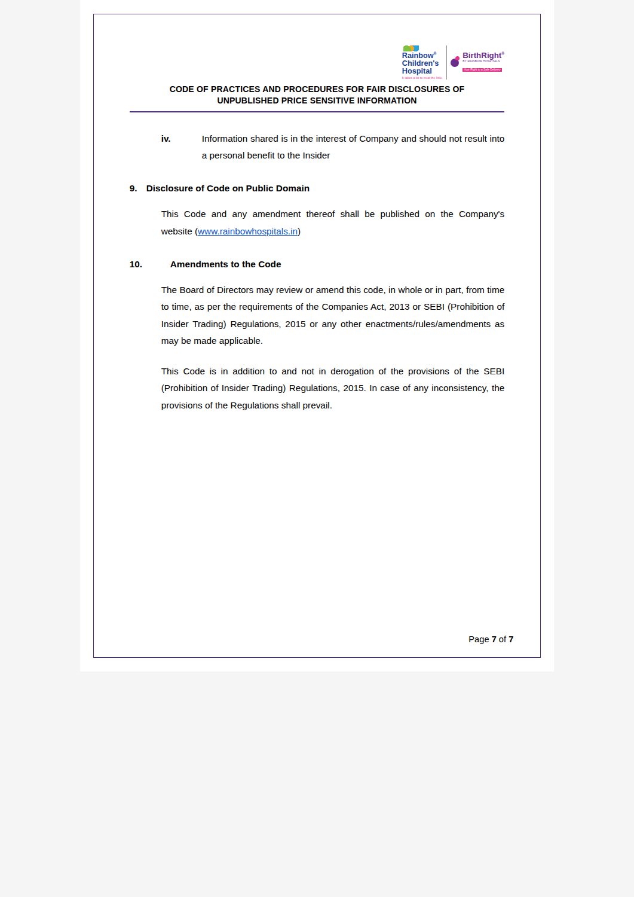Rainbow®
Children's
Hospital
It takes a lot to treat the little.
BirthRight®
BY RAINBOW HOSPITALS
Your Right to a Safe Delivery
CODE OF PRACTICES AND PROCEDURES FOR FAIR DISCLOSURES OF
UNPUBLISHED PRICE SENSITIVE INFORMATION
iv.
Information shared is in the interest of Company and should not result into a personal benefit to the Insider
9. Disclosure of Code on Public Domain
This Code and any amendment thereof shall be published on the Company's website (www.rainbowhospitals.in)
10. Amendments to the Code
The Board of Directors may review or amend this code, in whole or in part, from time to time, as per the requirements of the Companies Act, 2013 or SEBI (Prohibition of Insider Trading) Regulations, 2015 or any other enactments/rules/amendments as may be made applicable.
This Code is in addition to and not in derogation of the provisions of the SEBI (Prohibition of Insider Trading) Regulations, 2015. In case of any inconsistency, the provisions of the Regulations shall prevail.
Page 7 of 7